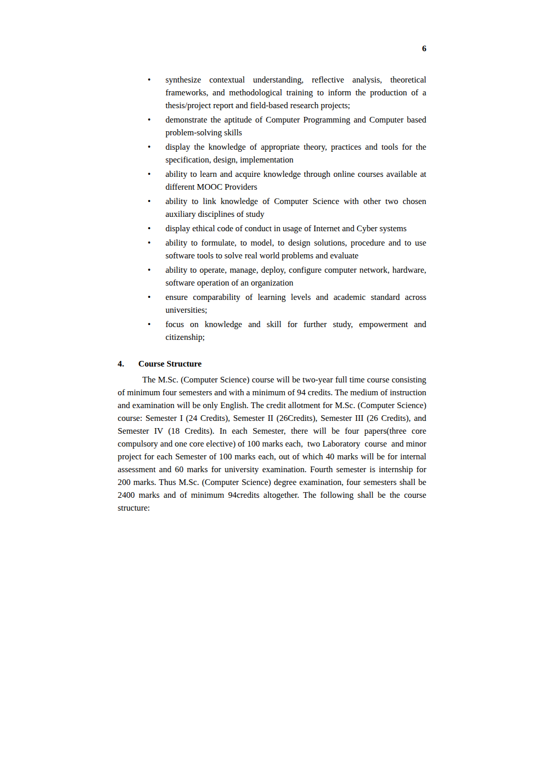6
synthesize contextual understanding, reflective analysis, theoretical frameworks, and methodological training to inform the production of a thesis/project report and field-based research projects;
demonstrate the aptitude of Computer Programming and Computer based problem-solving skills
display the knowledge of appropriate theory, practices and tools for the specification, design, implementation
ability to learn and acquire knowledge through online courses available at different MOOC Providers
ability to link knowledge of Computer Science with other two chosen auxiliary disciplines of study
display ethical code of conduct in usage of Internet and Cyber systems
ability to formulate, to model, to design solutions, procedure and to use software tools to solve real world problems and evaluate
ability to operate, manage, deploy, configure computer network, hardware, software operation of an organization
ensure comparability of learning levels and academic standard across universities;
focus on knowledge and skill for further study, empowerment and citizenship;
4. Course Structure
The M.Sc. (Computer Science) course will be two-year full time course consisting of minimum four semesters and with a minimum of 94 credits. The medium of instruction and examination will be only English. The credit allotment for M.Sc. (Computer Science) course: Semester I (24 Credits), Semester II (26Credits), Semester III (26 Credits), and Semester IV (18 Credits). In each Semester, there will be four papers(three core compulsory and one core elective) of 100 marks each, two Laboratory course and minor project for each Semester of 100 marks each, out of which 40 marks will be for internal assessment and 60 marks for university examination. Fourth semester is internship for 200 marks. Thus M.Sc. (Computer Science) degree examination, four semesters shall be 2400 marks and of minimum 94credits altogether. The following shall be the course structure: